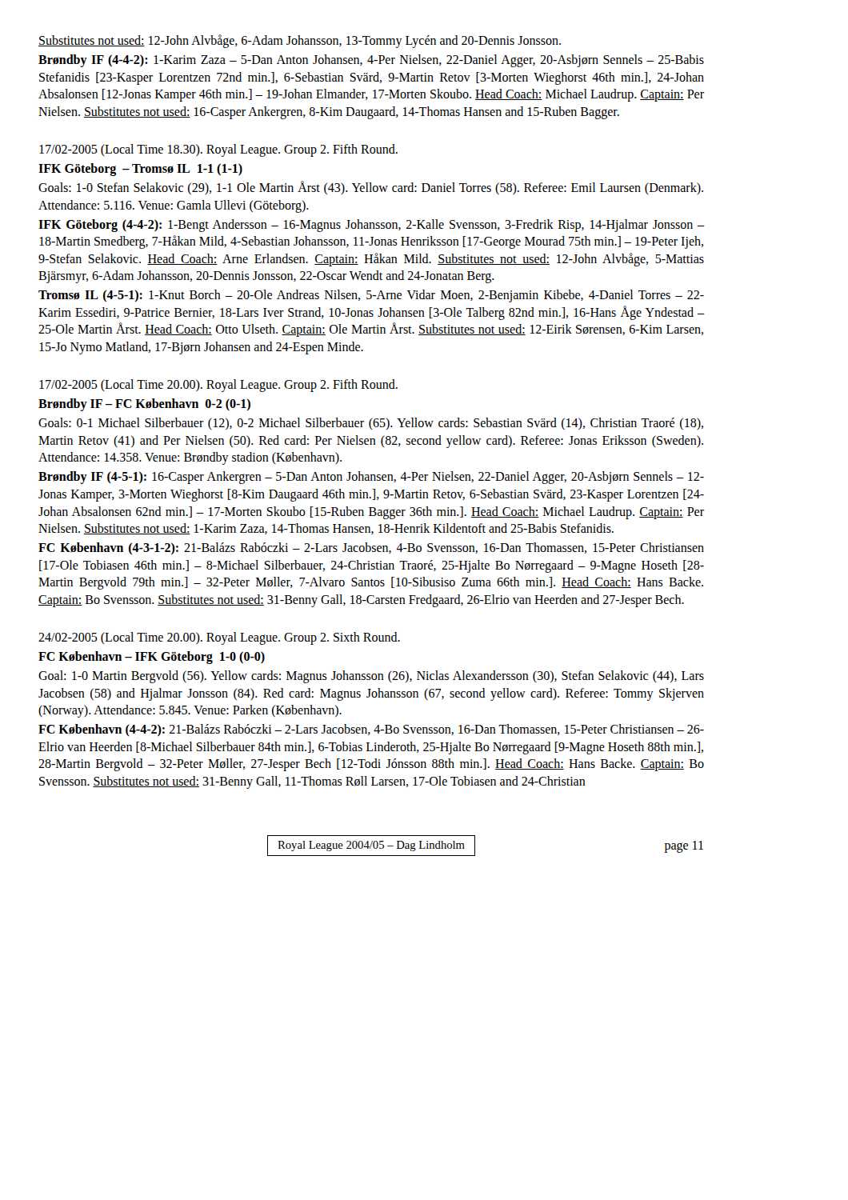Substitutes not used: 12-John Alvbåge, 6-Adam Johansson, 13-Tommy Lycén and 20-Dennis Jonsson.
Brøndby IF (4-4-2): 1-Karim Zaza – 5-Dan Anton Johansen, 4-Per Nielsen, 22-Daniel Agger, 20-Asbjørn Sennels – 25-Babis Stefanidis [23-Kasper Lorentzen 72nd min.], 6-Sebastian Svärd, 9-Martin Retov [3-Morten Wieghorst 46th min.], 24-Johan Absalonsen [12-Jonas Kamper 46th min.] – 19-Johan Elmander, 17-Morten Skoubo. Head Coach: Michael Laudrup. Captain: Per Nielsen. Substitutes not used: 16-Casper Ankergren, 8-Kim Daugaard, 14-Thomas Hansen and 15-Ruben Bagger.
17/02-2005 (Local Time 18.30). Royal League. Group 2. Fifth Round.
IFK Göteborg – Tromsø IL 1-1 (1-1)
Goals: 1-0 Stefan Selakovic (29), 1-1 Ole Martin Årst (43). Yellow card: Daniel Torres (58). Referee: Emil Laursen (Denmark). Attendance: 5.116. Venue: Gamla Ullevi (Göteborg).
IFK Göteborg (4-4-2): 1-Bengt Andersson – 16-Magnus Johansson, 2-Kalle Svensson, 3-Fredrik Risp, 14-Hjalmar Jonsson – 18-Martin Smedberg, 7-Håkan Mild, 4-Sebastian Johansson, 11-Jonas Henriksson [17-George Mourad 75th min.] – 19-Peter Ijeh, 9-Stefan Selakovic. Head Coach: Arne Erlandsen. Captain: Håkan Mild. Substitutes not used: 12-John Alvbåge, 5-Mattias Bjärsmyr, 6-Adam Johansson, 20-Dennis Jonsson, 22-Oscar Wendt and 24-Jonatan Berg.
Tromsø IL (4-5-1): 1-Knut Borch – 20-Ole Andreas Nilsen, 5-Arne Vidar Moen, 2-Benjamin Kibebe, 4-Daniel Torres – 22-Karim Essediri, 9-Patrice Bernier, 18-Lars Iver Strand, 10-Jonas Johansen [3-Ole Talberg 82nd min.], 16-Hans Åge Yndestad – 25-Ole Martin Årst. Head Coach: Otto Ulseth. Captain: Ole Martin Årst. Substitutes not used: 12-Eirik Sørensen, 6-Kim Larsen, 15-Jo Nymo Matland, 17-Bjørn Johansen and 24-Espen Minde.
17/02-2005 (Local Time 20.00). Royal League. Group 2. Fifth Round.
Brøndby IF – FC København 0-2 (0-1)
Goals: 0-1 Michael Silberbauer (12), 0-2 Michael Silberbauer (65). Yellow cards: Sebastian Svärd (14), Christian Traoré (18), Martin Retov (41) and Per Nielsen (50). Red card: Per Nielsen (82, second yellow card). Referee: Jonas Eriksson (Sweden). Attendance: 14.358. Venue: Brøndby stadion (København).
Brøndby IF (4-5-1): 16-Casper Ankergren – 5-Dan Anton Johansen, 4-Per Nielsen, 22-Daniel Agger, 20-Asbjørn Sennels – 12-Jonas Kamper, 3-Morten Wieghorst [8-Kim Daugaard 46th min.], 9-Martin Retov, 6-Sebastian Svärd, 23-Kasper Lorentzen [24-Johan Absalonsen 62nd min.] – 17-Morten Skoubo [15-Ruben Bagger 36th min.]. Head Coach: Michael Laudrup. Captain: Per Nielsen. Substitutes not used: 1-Karim Zaza, 14-Thomas Hansen, 18-Henrik Kildentoft and 25-Babis Stefanidis.
FC København (4-3-1-2): 21-Balázs Rabóczki – 2-Lars Jacobsen, 4-Bo Svensson, 16-Dan Thomassen, 15-Peter Christiansen [17-Ole Tobiasen 46th min.] – 8-Michael Silberbauer, 24-Christian Traoré, 25-Hjalte Bo Nørregaard – 9-Magne Hoseth [28-Martin Bergvold 79th min.] – 32-Peter Møller, 7-Alvaro Santos [10-Sibusiso Zuma 66th min.]. Head Coach: Hans Backe. Captain: Bo Svensson. Substitutes not used: 31-Benny Gall, 18-Carsten Fredgaard, 26-Elrio van Heerden and 27-Jesper Bech.
24/02-2005 (Local Time 20.00). Royal League. Group 2. Sixth Round.
FC København – IFK Göteborg 1-0 (0-0)
Goal: 1-0 Martin Bergvold (56). Yellow cards: Magnus Johansson (26), Niclas Alexandersson (30), Stefan Selakovic (44), Lars Jacobsen (58) and Hjalmar Jonsson (84). Red card: Magnus Johansson (67, second yellow card). Referee: Tommy Skjerven (Norway). Attendance: 5.845. Venue: Parken (København).
FC København (4-4-2): 21-Balázs Rabóczki – 2-Lars Jacobsen, 4-Bo Svensson, 16-Dan Thomassen, 15-Peter Christiansen – 26-Elrio van Heerden [8-Michael Silberbauer 84th min.], 6-Tobias Linderoth, 25-Hjalte Bo Nørregaard [9-Magne Hoseth 88th min.], 28-Martin Bergvold – 32-Peter Møller, 27-Jesper Bech [12-Todi Jónsson 88th min.]. Head Coach: Hans Backe. Captain: Bo Svensson. Substitutes not used: 31-Benny Gall, 11-Thomas Røll Larsen, 17-Ole Tobiasen and 24-Christian
Royal League 2004/05 – Dag Lindholm page 11